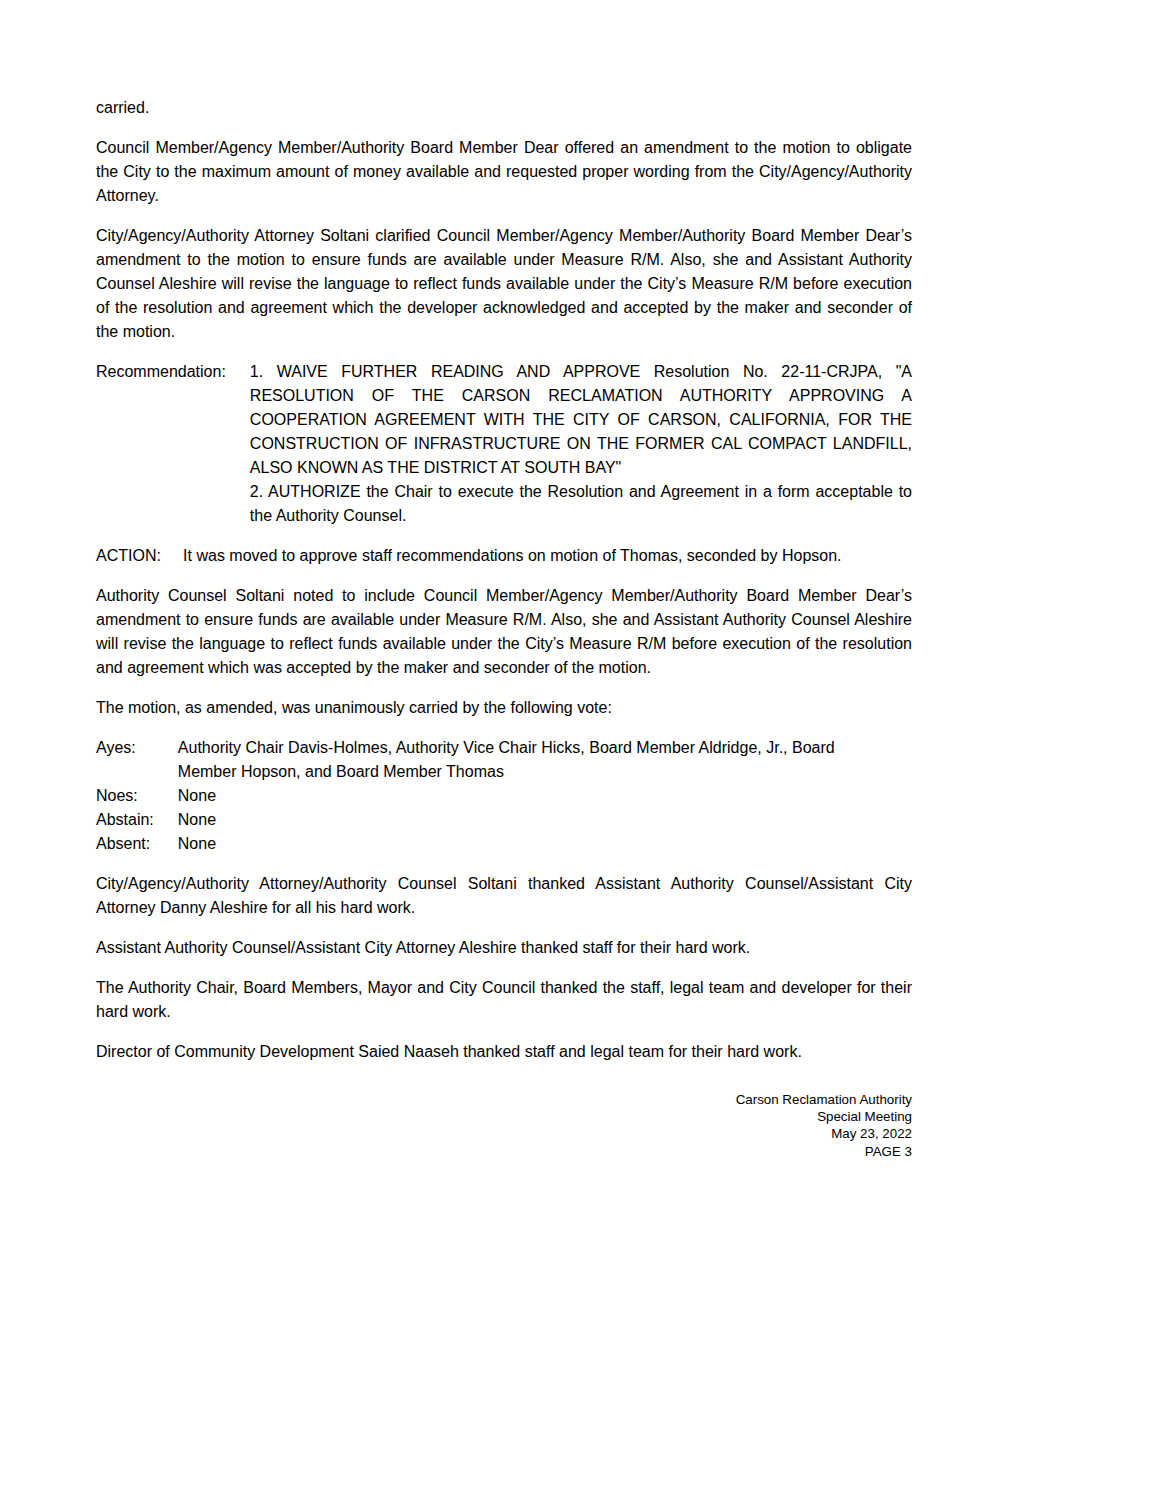carried.
Council Member/Agency Member/Authority Board Member Dear offered an amendment to the motion to obligate the City to the maximum amount of money available and requested proper wording from the City/Agency/Authority Attorney.
City/Agency/Authority Attorney Soltani clarified Council Member/Agency Member/Authority Board Member Dear’s amendment to the motion to ensure funds are available under Measure R/M. Also, she and Assistant Authority Counsel Aleshire will revise the language to reflect funds available under the City’s Measure R/M before execution of the resolution and agreement which the developer acknowledged and accepted by the maker and seconder of the motion.
Recommendation:
1. WAIVE FURTHER READING AND APPROVE Resolution No. 22-11-CRJPA, "A RESOLUTION OF THE CARSON RECLAMATION AUTHORITY APPROVING A COOPERATION AGREEMENT WITH THE CITY OF CARSON, CALIFORNIA, FOR THE CONSTRUCTION OF INFRASTRUCTURE ON THE FORMER CAL COMPACT LANDFILL, ALSO KNOWN AS THE DISTRICT AT SOUTH BAY"
2. AUTHORIZE the Chair to execute the Resolution and Agreement in a form acceptable to the Authority Counsel.
ACTION: It was moved to approve staff recommendations on motion of Thomas, seconded by Hopson.
Authority Counsel Soltani noted to include Council Member/Agency Member/Authority Board Member Dear’s amendment to ensure funds are available under Measure R/M. Also, she and Assistant Authority Counsel Aleshire will revise the language to reflect funds available under the City’s Measure R/M before execution of the resolution and agreement which was accepted by the maker and seconder of the motion.
The motion, as amended, was unanimously carried by the following vote:
| Ayes: | Authority Chair Davis-Holmes, Authority Vice Chair Hicks, Board Member Aldridge, Jr., Board Member Hopson, and Board Member Thomas |
| Noes: | None |
| Abstain: | None |
| Absent: | None |
City/Agency/Authority Attorney/Authority Counsel Soltani thanked Assistant Authority Counsel/Assistant City Attorney Danny Aleshire for all his hard work.
Assistant Authority Counsel/Assistant City Attorney Aleshire thanked staff for their hard work.
The Authority Chair, Board Members, Mayor and City Council thanked the staff, legal team and developer for their hard work.
Director of Community Development Saied Naaseh thanked staff and legal team for their hard work.
Carson Reclamation Authority
Special Meeting
May 23, 2022
PAGE 3